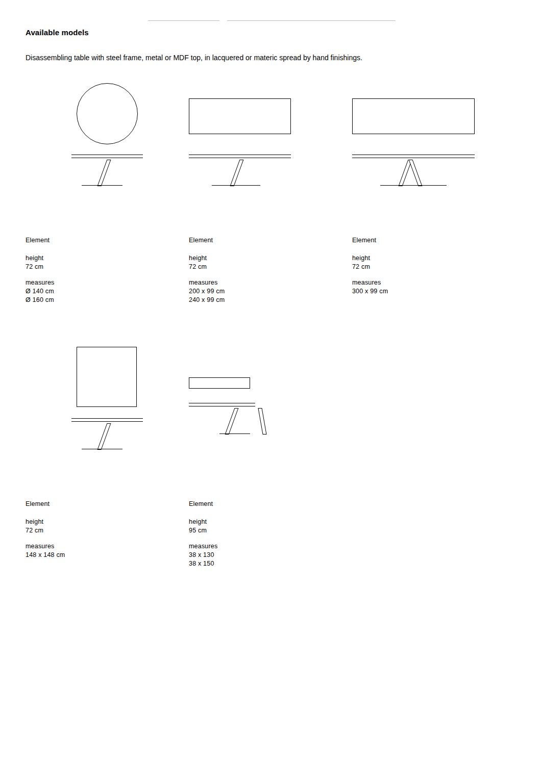Available models
Disassembling table with steel frame, metal or MDF top, in lacquered or materic spread by hand finishings.
Element
height 72 cm
measures Ø 140 cm Ø 160 cm
Element
height 72 cm
measures 200 x 99 cm 240 x 99 cm
Element
height 72 cm
measures 300 x 99 cm
Element
height 72 cm
measures 148 x 148 cm
Element
height 95 cm
measures 38 x 13038 x 150